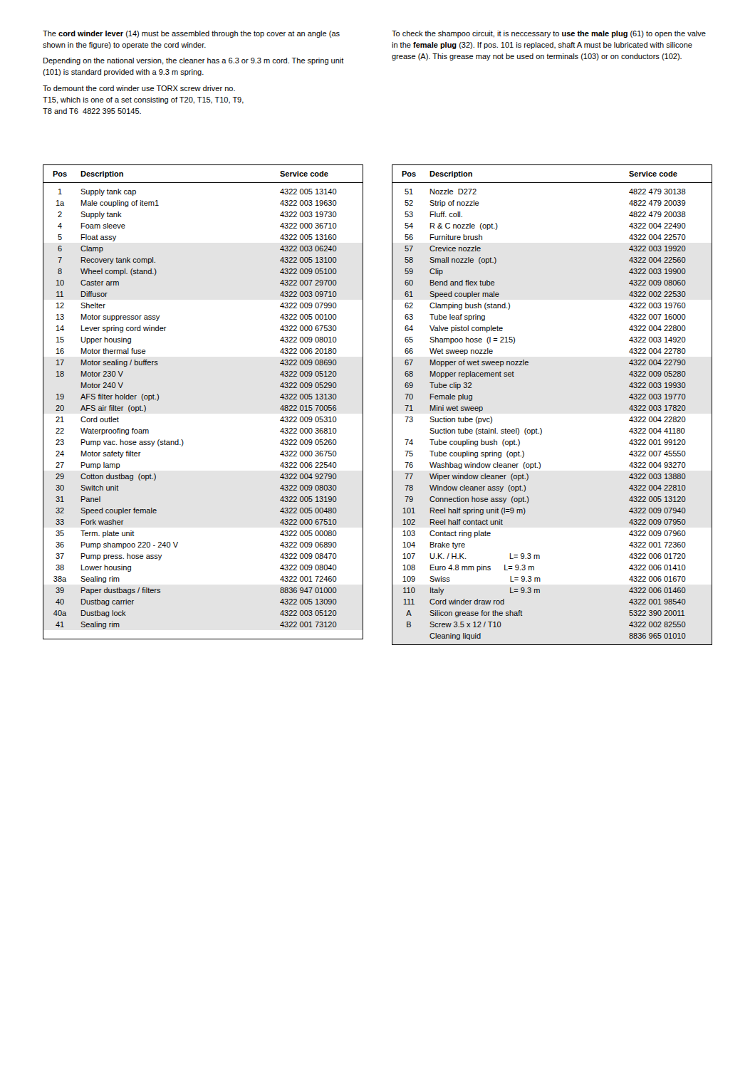The cord winder lever (14) must be assembled through the top cover at an angle (as shown in the figure) to operate the cord winder.
Depending on the national version, the cleaner has a 6.3 or 9.3 m cord. The spring unit (101) is standard provided with a 9.3 m spring.
To demount the cord winder use TORX screw driver no.
T15, which is one of a set consisting of T20, T15, T10, T9,
T8 and T6 4822 395 50145.
To check the shampoo circuit, it is neccessary to use the male plug (61) to open the valve in the female plug (32). If pos. 101 is replaced, shaft A must be lubricated with silicone grease (A). This grease may not be used on terminals (103) or on conductors (102).
| Pos | Description | Service code |
| --- | --- | --- |
| 1 | Supply tank cap | 4322 005 13140 |
| 1a | Male coupling of item1 | 4322 003 19630 |
| 2 | Supply tank | 4322 003 19730 |
| 4 | Foam sleeve | 4322 000 36710 |
| 5 | Float assy | 4322 005 13160 |
| 6 | Clamp | 4322 003 06240 |
| 7 | Recovery tank compl. | 4322 005 13100 |
| 8 | Wheel compl. (stand.) | 4322 009 05100 |
| 10 | Caster arm | 4322 007 29700 |
| 11 | Diffusor | 4322 003 09710 |
| 12 | Shelter | 4322 009 07990 |
| 13 | Motor suppressor assy | 4322 005 00100 |
| 14 | Lever spring cord winder | 4322 000 67530 |
| 15 | Upper housing | 4322 009 08010 |
| 16 | Motor thermal fuse | 4322 006 20180 |
| 17 | Motor sealing / buffers | 4322 009 08690 |
| 18 | Motor 230 V | 4322 009 05120 |
| | Motor 240 V | 4322 009 05290 |
| 19 | AFS filter holder (opt.) | 4322 005 13130 |
| 20 | AFS air filter (opt.) | 4822 015 70056 |
| 21 | Cord outlet | 4322 009 05310 |
| 22 | Waterproofing foam | 4322 000 36810 |
| 23 | Pump vac. hose assy (stand.) | 4322 009 05260 |
| 24 | Motor safety filter | 4322 000 36750 |
| 27 | Pump lamp | 4322 006 22540 |
| 29 | Cotton dustbag (opt.) | 4322 004 92790 |
| 30 | Switch unit | 4322 009 08030 |
| 31 | Panel | 4322 005 13190 |
| 32 | Speed coupler female | 4322 005 00480 |
| 33 | Fork washer | 4322 000 67510 |
| 35 | Term. plate unit | 4322 005 00080 |
| 36 | Pump shampoo 220 - 240 V | 4322 009 06890 |
| 37 | Pump press. hose assy | 4322 009 08470 |
| 38 | Lower housing | 4322 009 08040 |
| 38a | Sealing rim | 4322 001 72460 |
| 39 | Paper dustbags / filters | 8836 947 01000 |
| 40 | Dustbag carrier | 4322 005 13090 |
| 40a | Dustbag lock | 4322 003 05120 |
| 41 | Sealing rim | 4322 001 73120 |
| Pos | Description | Service code |
| --- | --- | --- |
| 51 | Nozzle D272 | 4822 479 30138 |
| 52 | Strip of nozzle | 4822 479 20039 |
| 53 | Fluff. coll. | 4822 479 20038 |
| 54 | R & C nozzle (opt.) | 4322 004 22490 |
| 56 | Furniture brush | 4322 004 22570 |
| 57 | Crevice nozzle | 4322 003 19920 |
| 58 | Small nozzle (opt.) | 4322 004 22560 |
| 59 | Clip | 4322 003 19900 |
| 60 | Bend and flex tube | 4322 009 08060 |
| 61 | Speed coupler male | 4322 002 22530 |
| 62 | Clamping bush (stand.) | 4322 003 19760 |
| 63 | Tube leaf spring | 4322 007 16000 |
| 64 | Valve pistol complete | 4322 004 22800 |
| 65 | Shampoo hose (l = 215) | 4322 003 14920 |
| 66 | Wet sweep nozzle | 4322 004 22780 |
| 67 | Mopper of wet sweep nozzle | 4322 004 22790 |
| 68 | Mopper replacement set | 4322 009 05280 |
| 69 | Tube clip 32 | 4322 003 19930 |
| 70 | Female plug | 4322 003 19770 |
| 71 | Mini wet sweep | 4322 003 17820 |
| 73 | Suction tube (pvc) | 4322 004 22820 |
| | Suction tube (stainl. steel) (opt.) | 4322 004 41180 |
| 74 | Tube coupling bush (opt.) | 4322 001 99120 |
| 75 | Tube coupling spring (opt.) | 4322 007 45550 |
| 76 | Washbag window cleaner (opt.) | 4322 004 93270 |
| 77 | Wiper window cleaner (opt.) | 4322 003 13880 |
| 78 | Window cleaner assy (opt.) | 4322 004 22810 |
| 79 | Connection hose assy (opt.) | 4322 005 13120 |
| 101 | Reel half spring unit (l=9 m) | 4322 009 07940 |
| 102 | Reel half contact unit | 4322 009 07950 |
| 103 | Contact ring plate | 4322 009 07960 |
| 104 | Brake tyre | 4322 001 72360 |
| 107 | U.K. / H.K. L= 9.3 m | 4322 006 01720 |
| 108 | Euro 4.8 mm pins L= 9.3 m | 4322 006 01410 |
| 109 | Swiss L= 9.3 m | 4322 006 01670 |
| 110 | Italy L= 9.3 m | 4322 006 01460 |
| 111 | Cord winder draw rod | 4322 001 98540 |
| A | Silicon grease for the shaft | 5322 390 20011 |
| B | Screw 3.5 x 12 / T10 | 4322 002 82550 |
| | Cleaning liquid | 8836 965 01010 |